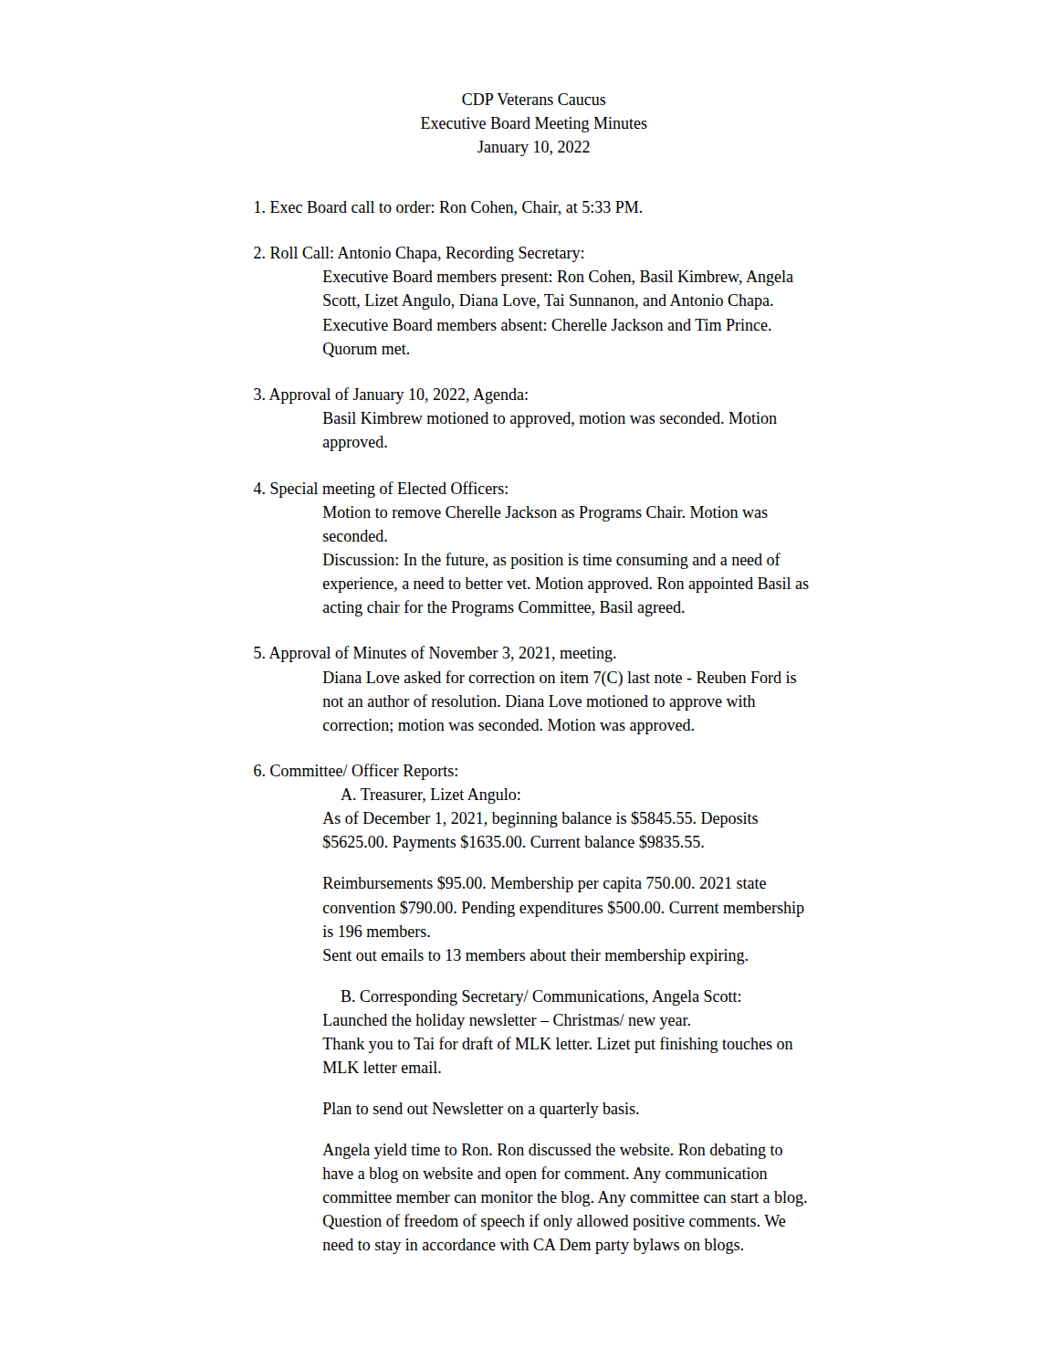CDP Veterans Caucus
Executive Board Meeting Minutes
January 10, 2022
1. Exec Board call to order: Ron Cohen, Chair, at 5:33 PM.
2. Roll Call: Antonio Chapa, Recording Secretary:
Executive Board members present: Ron Cohen, Basil Kimbrew, Angela Scott, Lizet Angulo, Diana Love, Tai Sunnanon, and Antonio Chapa.
Executive Board members absent: Cherelle Jackson and Tim Prince.
Quorum met.
3. Approval of January 10, 2022, Agenda:
Basil Kimbrew motioned to approved, motion was seconded. Motion approved.
4. Special meeting of Elected Officers:
Motion to remove Cherelle Jackson as Programs Chair. Motion was seconded.
Discussion: In the future, as position is time consuming and a need of experience, a need to better vet. Motion approved. Ron appointed Basil as acting chair for the Programs Committee, Basil agreed.
5. Approval of Minutes of November 3, 2021, meeting.
Diana Love asked for correction on item 7(C) last note - Reuben Ford is not an author of resolution. Diana Love motioned to approve with correction; motion was seconded. Motion was approved.
6. Committee/ Officer Reports:
A. Treasurer, Lizet Angulo:
As of December 1, 2021, beginning balance is $5845.55. Deposits $5625.00. Payments $1635.00. Current balance $9835.55.
Reimbursements $95.00. Membership per capita 750.00. 2021 state convention $790.00. Pending expenditures $500.00. Current membership is 196 members.
Sent out emails to 13 members about their membership expiring.
B. Corresponding Secretary/ Communications, Angela Scott:
Launched the holiday newsletter – Christmas/ new year.
Thank you to Tai for draft of MLK letter. Lizet put finishing touches on MLK letter email.
Plan to send out Newsletter on a quarterly basis.
Angela yield time to Ron. Ron discussed the website. Ron debating to have a blog on website and open for comment. Any communication committee member can monitor the blog. Any committee can start a blog. Question of freedom of speech if only allowed positive comments. We need to stay in accordance with CA Dem party bylaws on blogs.